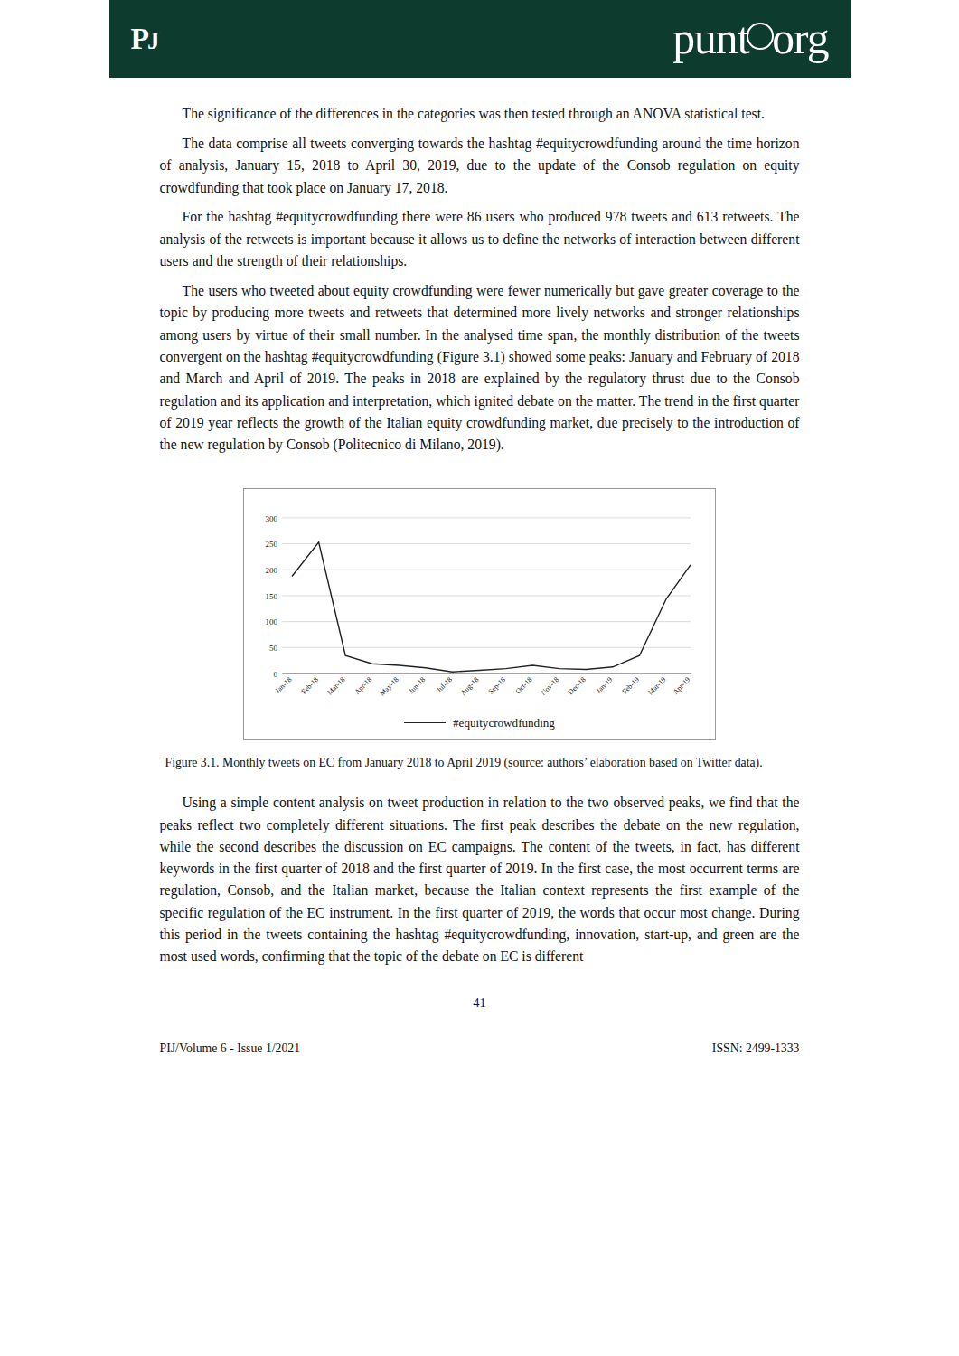PJ
punt org
The significance of the differences in the categories was then tested through an ANOVA statistical test.
The data comprise all tweets converging towards the hashtag #equitycrowdfunding around the time horizon of analysis, January 15, 2018 to April 30, 2019, due to the update of the Consob regulation on equity crowdfunding that took place on January 17, 2018.
For the hashtag #equitycrowdfunding there were 86 users who produced 978 tweets and 613 retweets. The analysis of the retweets is important because it allows us to define the networks of interaction between different users and the strength of their relationships.
The users who tweeted about equity crowdfunding were fewer numerically but gave greater coverage to the topic by producing more tweets and retweets that determined more lively networks and stronger relationships among users by virtue of their small number. In the analysed time span, the monthly distribution of the tweets convergent on the hashtag #equitycrowdfunding (Figure 3.1) showed some peaks: January and February of 2018 and March and April of 2019. The peaks in 2018 are explained by the regulatory thrust due to the Consob regulation and its application and interpretation, which ignited debate on the matter. The trend in the first quarter of 2019 year reflects the growth of the Italian equity crowdfunding market, due precisely to the introduction of the new regulation by Consob (Politecnico di Milano, 2019).
300 250 200 150 100 50 0 Jan-18 Feb-18 Mar-18 Apr-18 May-18 Jun-18 Jul-18 Aug-18 Sep-18 Oct-18 Nov-18 Dec-18 Jan-19 Feb-19 Mar-19 Apr-19
#equitycrowdfunding
Figure 3.1. Monthly tweets on EC from January 2018 to April 2019 (source: authors’ elaboration based on Twitter data).
Using a simple content analysis on tweet production in relation to the two observed peaks, we find that the peaks reflect two completely different situations. The first peak describes the debate on the new regulation, while the second describes the discussion on EC campaigns. The content of the tweets, in fact, has different keywords in the first quarter of 2018 and the first quarter of 2019. In the first case, the most occurrent terms are regulation, Consob, and the Italian market, because the Italian context represents the first example of the specific regulation of the EC instrument. In the first quarter of 2019, the words that occur most change. During this period in the tweets containing the hashtag #equitycrowdfunding, innovation, start-up, and green are the most used words, confirming that the topic of the debate on EC is different
41
PIJ/Volume 6 - Issue 1/2021 ISSN: 2499-1333